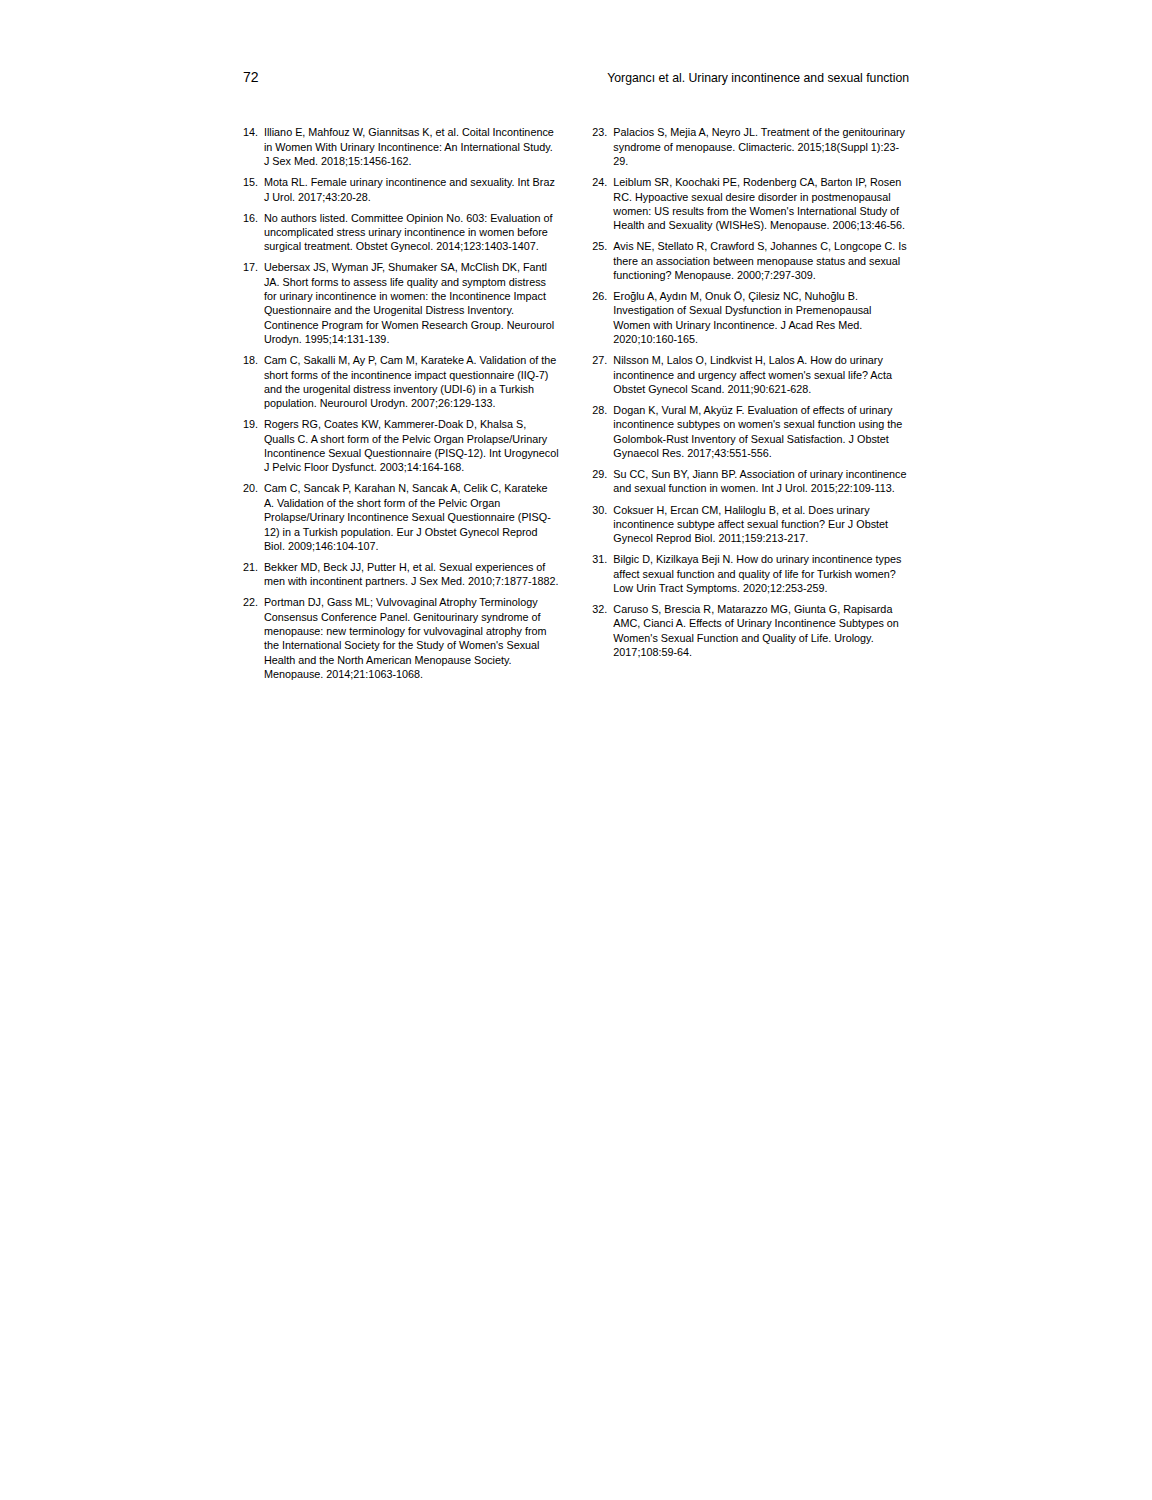72 Yorgancı et al. Urinary incontinence and sexual function
Illiano E, Mahfouz W, Giannitsas K, et al. Coital Incontinence in Women With Urinary Incontinence: An International Study. J Sex Med. 2018;15:1456-162.
Mota RL. Female urinary incontinence and sexuality. Int Braz J Urol. 2017;43:20-28.
No authors listed. Committee Opinion No. 603: Evaluation of uncomplicated stress urinary incontinence in women before surgical treatment. Obstet Gynecol. 2014;123:1403-1407.
Uebersax JS, Wyman JF, Shumaker SA, McClish DK, Fantl JA. Short forms to assess life quality and symptom distress for urinary incontinence in women: the Incontinence Impact Questionnaire and the Urogenital Distress Inventory. Continence Program for Women Research Group. Neurourol Urodyn. 1995;14:131-139.
Cam C, Sakalli M, Ay P, Cam M, Karateke A. Validation of the short forms of the incontinence impact questionnaire (IIQ-7) and the urogenital distress inventory (UDI-6) in a Turkish population. Neurourol Urodyn. 2007;26:129-133.
Rogers RG, Coates KW, Kammerer-Doak D, Khalsa S, Qualls C. A short form of the Pelvic Organ Prolapse/Urinary Incontinence Sexual Questionnaire (PISQ-12). Int Urogynecol J Pelvic Floor Dysfunct. 2003;14:164-168.
Cam C, Sancak P, Karahan N, Sancak A, Celik C, Karateke A. Validation of the short form of the Pelvic Organ Prolapse/Urinary Incontinence Sexual Questionnaire (PISQ-12) in a Turkish population. Eur J Obstet Gynecol Reprod Biol. 2009;146:104-107.
Bekker MD, Beck JJ, Putter H, et al. Sexual experiences of men with incontinent partners. J Sex Med. 2010;7:1877-1882.
Portman DJ, Gass ML; Vulvovaginal Atrophy Terminology Consensus Conference Panel. Genitourinary syndrome of menopause: new terminology for vulvovaginal atrophy from the International Society for the Study of Women's Sexual Health and the North American Menopause Society. Menopause. 2014;21:1063-1068.
Palacios S, Mejia A, Neyro JL. Treatment of the genitourinary syndrome of menopause. Climacteric. 2015;18(Suppl 1):23-29.
Leiblum SR, Koochaki PE, Rodenberg CA, Barton IP, Rosen RC. Hypoactive sexual desire disorder in postmenopausal women: US results from the Women's International Study of Health and Sexuality (WISHeS). Menopause. 2006;13:46-56.
Avis NE, Stellato R, Crawford S, Johannes C, Longcope C. Is there an association between menopause status and sexual functioning? Menopause. 2000;7:297-309.
Eroğlu A, Aydın M, Onuk Ö, Çilesiz NC, Nuhoğlu B. Investigation of Sexual Dysfunction in Premenopausal Women with Urinary Incontinence. J Acad Res Med. 2020;10:160-165.
Nilsson M, Lalos O, Lindkvist H, Lalos A. How do urinary incontinence and urgency affect women's sexual life? Acta Obstet Gynecol Scand. 2011;90:621-628.
Dogan K, Vural M, Akyüz F. Evaluation of effects of urinary incontinence subtypes on women's sexual function using the Golombok-Rust Inventory of Sexual Satisfaction. J Obstet Gynaecol Res. 2017;43:551-556.
Su CC, Sun BY, Jiann BP. Association of urinary incontinence and sexual function in women. Int J Urol. 2015;22:109-113.
Coksuer H, Ercan CM, Haliloglu B, et al. Does urinary incontinence subtype affect sexual function? Eur J Obstet Gynecol Reprod Biol. 2011;159:213-217.
Bilgic D, Kizilkaya Beji N. How do urinary incontinence types affect sexual function and quality of life for Turkish women? Low Urin Tract Symptoms. 2020;12:253-259.
Caruso S, Brescia R, Matarazzo MG, Giunta G, Rapisarda AMC, Cianci A. Effects of Urinary Incontinence Subtypes on Women's Sexual Function and Quality of Life. Urology. 2017;108:59-64.